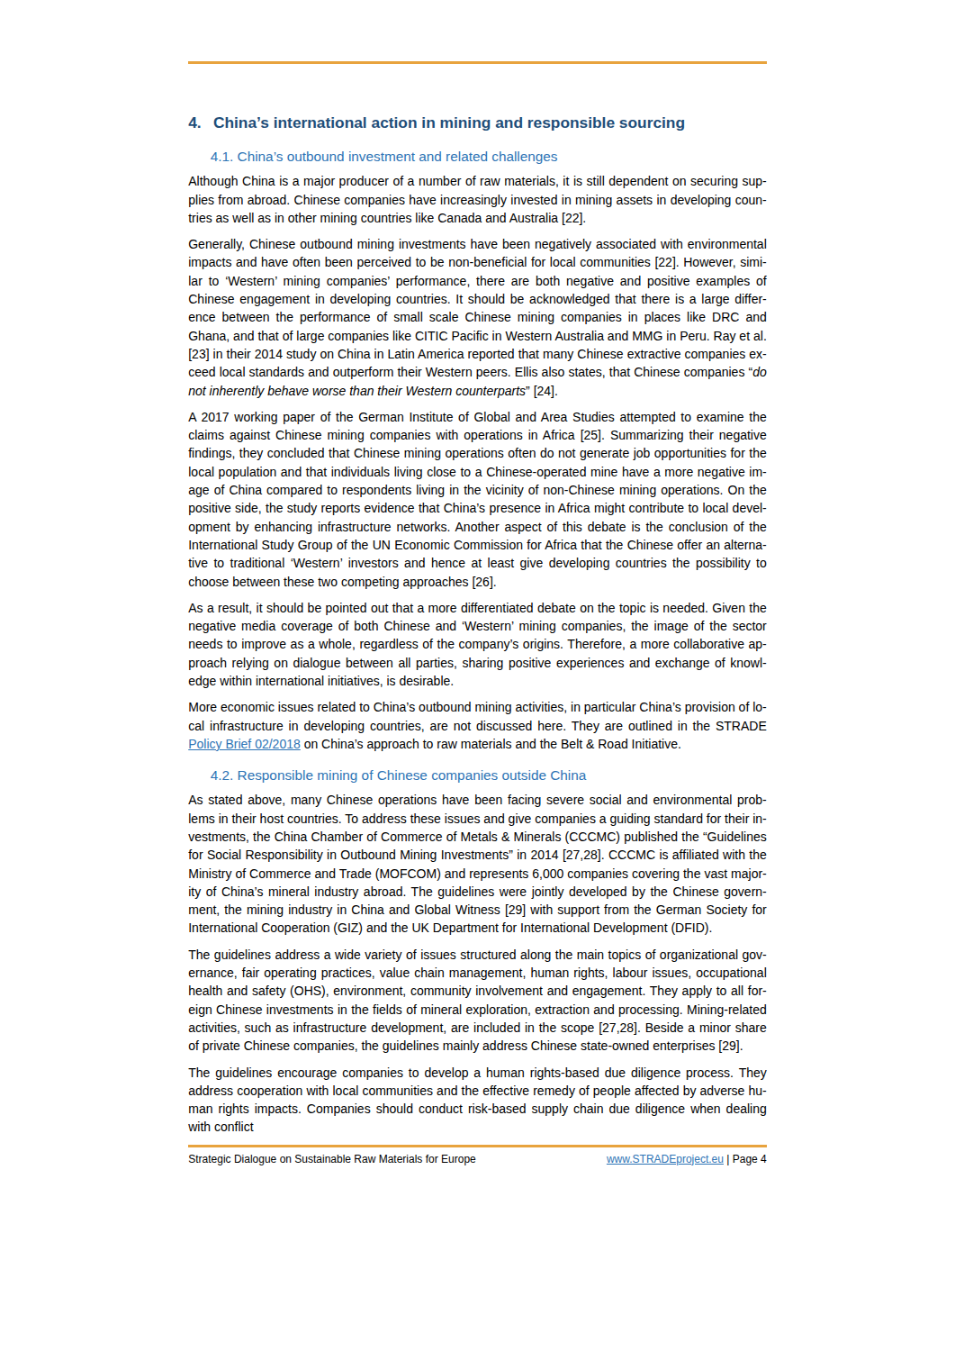4. China’s international action in mining and responsible sourcing
4.1. China’s outbound investment and related challenges
Although China is a major producer of a number of raw materials, it is still dependent on securing supplies from abroad. Chinese companies have increasingly invested in mining assets in developing countries as well as in other mining countries like Canada and Australia [22].
Generally, Chinese outbound mining investments have been negatively associated with environmental impacts and have often been perceived to be non-beneficial for local communities [22]. However, similar to ‘Western’ mining companies’ performance, there are both negative and positive examples of Chinese engagement in developing countries. It should be acknowledged that there is a large difference between the performance of small scale Chinese mining companies in places like DRC and Ghana, and that of large companies like CITIC Pacific in Western Australia and MMG in Peru. Ray et al. [23] in their 2014 study on China in Latin America reported that many Chinese extractive companies exceed local standards and outperform their Western peers. Ellis also states, that Chinese companies “do not inherently behave worse than their Western counterparts” [24].
A 2017 working paper of the German Institute of Global and Area Studies attempted to examine the claims against Chinese mining companies with operations in Africa [25]. Summarizing their negative findings, they concluded that Chinese mining operations often do not generate job opportunities for the local population and that individuals living close to a Chinese-operated mine have a more negative image of China compared to respondents living in the vicinity of non-Chinese mining operations. On the positive side, the study reports evidence that China’s presence in Africa might contribute to local development by enhancing infrastructure networks. Another aspect of this debate is the conclusion of the International Study Group of the UN Economic Commission for Africa that the Chinese offer an alternative to traditional ‘Western’ investors and hence at least give developing countries the possibility to choose between these two competing approaches [26].
As a result, it should be pointed out that a more differentiated debate on the topic is needed. Given the negative media coverage of both Chinese and ‘Western’ mining companies, the image of the sector needs to improve as a whole, regardless of the company’s origins. Therefore, a more collaborative approach relying on dialogue between all parties, sharing positive experiences and exchange of knowledge within international initiatives, is desirable.
More economic issues related to China’s outbound mining activities, in particular China’s provision of local infrastructure in developing countries, are not discussed here. They are outlined in the STRADE Policy Brief 02/2018 on China’s approach to raw materials and the Belt & Road Initiative.
4.2. Responsible mining of Chinese companies outside China
As stated above, many Chinese operations have been facing severe social and environmental problems in their host countries. To address these issues and give companies a guiding standard for their investments, the China Chamber of Commerce of Metals & Minerals (CCCMC) published the “Guidelines for Social Responsibility in Outbound Mining Investments” in 2014 [27,28]. CCCMC is affiliated with the Ministry of Commerce and Trade (MOFCOM) and represents 6,000 companies covering the vast majority of China’s mineral industry abroad. The guidelines were jointly developed by the Chinese government, the mining industry in China and Global Witness [29] with support from the German Society for International Cooperation (GIZ) and the UK Department for International Development (DFID).
The guidelines address a wide variety of issues structured along the main topics of organizational governance, fair operating practices, value chain management, human rights, labour issues, occupational health and safety (OHS), environment, community involvement and engagement. They apply to all foreign Chinese investments in the fields of mineral exploration, extraction and processing. Mining-related activities, such as infrastructure development, are included in the scope [27,28]. Beside a minor share of private Chinese companies, the guidelines mainly address Chinese state-owned enterprises [29].
The guidelines encourage companies to develop a human rights-based due diligence process. They address cooperation with local communities and the effective remedy of people affected by adverse human rights impacts. Companies should conduct risk-based supply chain due diligence when dealing with conflict
Strategic Dialogue on Sustainable Raw Materials for Europe www.STRADEproject.eu | Page 4